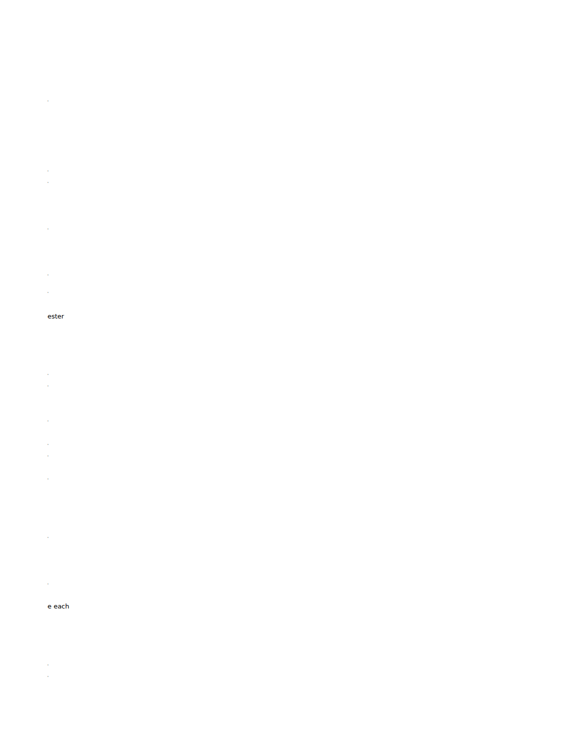' ' ' ' ' ' ester ' ' ' ' ' ' ' ' e each ' '